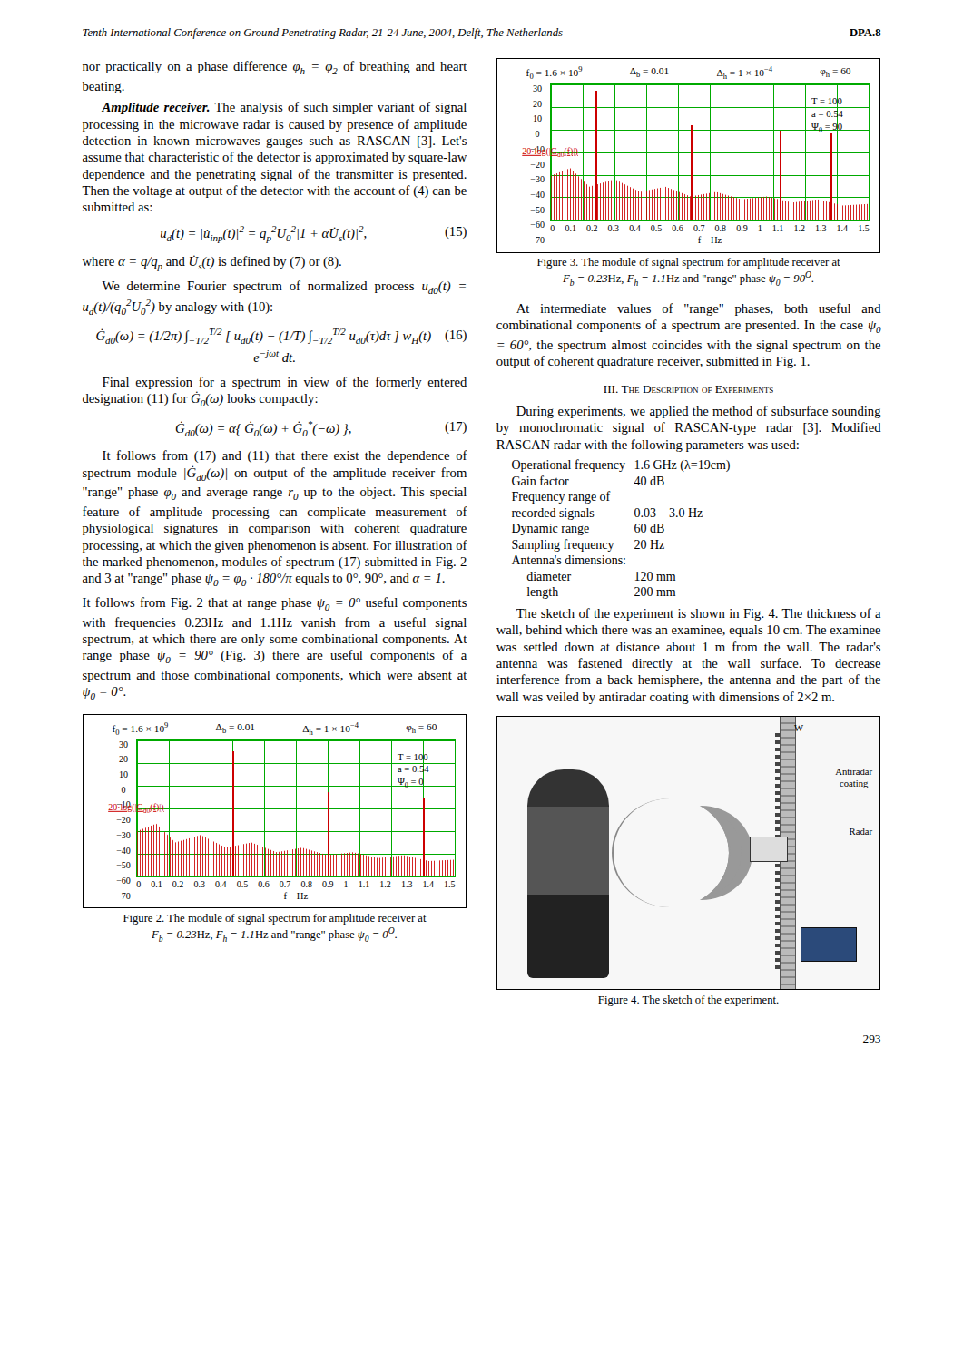Tenth International Conference on Ground Penetrating Radar, 21-24 June, 2004, Delft, The Netherlands DPA.8
nor practically on a phase difference φh = φ2 of breathing and heart beating.
Amplitude receiver. The analysis of such simpler variant of signal processing in the microwave radar is caused by presence of amplitude detection in known microwaves gauges such as RASCAN [3]. Let's assume that characteristic of the detector is approximated by square-law dependence and the penetrating signal of the transmitter is presented. Then the voltage at output of the detector with the account of (4) can be submitted as:
(15) ud(t) = |u̇inp(t)|2 = qp2U02|1 + αU̇s(t)|2,
where α = q/qp and U̇s(t) is defined by (7) or (8).
We determine Fourier spectrum of normalized process ud0(t) = ud(t)/(q02U02) by analogy with (10):
(16) Ġd0(ω) = (1/2π) ∫−T/2T/2 [ ud0(t) − (1/T) ∫−T/2T/2 ud0(τ)dτ ] wH(t) e−jωt dt.
Final expression for a spectrum in view of the formerly entered designation (11) for Ġ0(ω) looks compactly:
(17) Ġd0(ω) = α{ Ġ0(ω) + Ġ0*(−ω) },
It follows from (17) and (11) that there exist the dependence of spectrum module |Ġd0(ω)| on output of the amplitude receiver from "range" phase φ0 and average range r0 up to the object. This special feature of amplitude processing can complicate measurement of physiological signatures in comparison with coherent quadrature processing, at which the given phenomenon is absent. For illustration of the marked phenomenon, modules of spectrum (17) submitted in Fig. 2 and 3 at "range" phase ψ0 = φ0 · 180°/π equals to 0°, 90°, and α = 1.
It follows from Fig. 2 that at range phase ψ0 = 0° useful components with frequencies 0.23Hz and 1.1Hz vanish from a useful signal spectrum, at which there are only some combinational components. At range phase ψ0 = 90° (Fig. 3) there are useful components of a spectrum and those combinational components, which were absent at ψ0 = 0°.
f0 = 1.6 × 109 Δb = 0.01 Δh = 1 × 10−4 φh = 60
3020100−10−20−30−40−50−60−70
20·log(|Gd0(f)|)
T = 100
a = 0.54
Ψ0 = 0
00.10.20.30.40.50.60.70.80.911.11.21.31.41.5
f Hz
Figure 2. The module of signal spectrum for amplitude receiver at
Fb = 0.23 Hz, Fh = 1.1 Hz and "range" phase ψ0 = 0O.
f0 = 1.6 × 109 Δb = 0.01 Δh = 1 × 10−4 φh = 60
3020100−10−20−30−40−50−60−70
20·log(|Gd0(f)|)
T = 100
a = 0.54
Ψ0 = 90
00.10.20.30.40.50.60.70.80.911.11.21.31.41.5
f Hz
Figure 3. The module of signal spectrum for amplitude receiver at
Fb = 0.23 Hz, Fh = 1.1 Hz and "range" phase ψ0 = 90O.
At intermediate values of "range" phases, both useful and combinational components of a spectrum are presented. In the case ψ0 = 60°, the spectrum almost coincides with the signal spectrum on the output of coherent quadrature receiver, submitted in Fig. 1.
III. The Description of Experiments
During experiments, we applied the method of subsurface sounding by monochromatic signal of RASCAN-type radar [3]. Modified RASCAN radar with the following parameters was used:
| Operational frequency | 1.6 GHz (λ=19cm) |
| Gain factor | 40 dB |
| Frequency range of | |
| recorded signals | 0.03 – 3.0 Hz |
| Dynamic range | 60 dB |
| Sampling frequency | 20 Hz |
| Antenna's dimensions: | |
| diameter | 120 mm |
| length | 200 mm |
The sketch of the experiment is shown in Fig. 4. The thickness of a wall, behind which there was an examinee, equals 10 cm. The examinee was settled down at distance about 1 m from the wall. The radar's antenna was fastened directly at the wall surface. To decrease interference from a back hemisphere, the antenna and the part of the wall was veiled by antiradar coating with dimensions of 2×2 m.
W
Antiradar
coating
Radar
Figure 4. The sketch of the experiment.
293